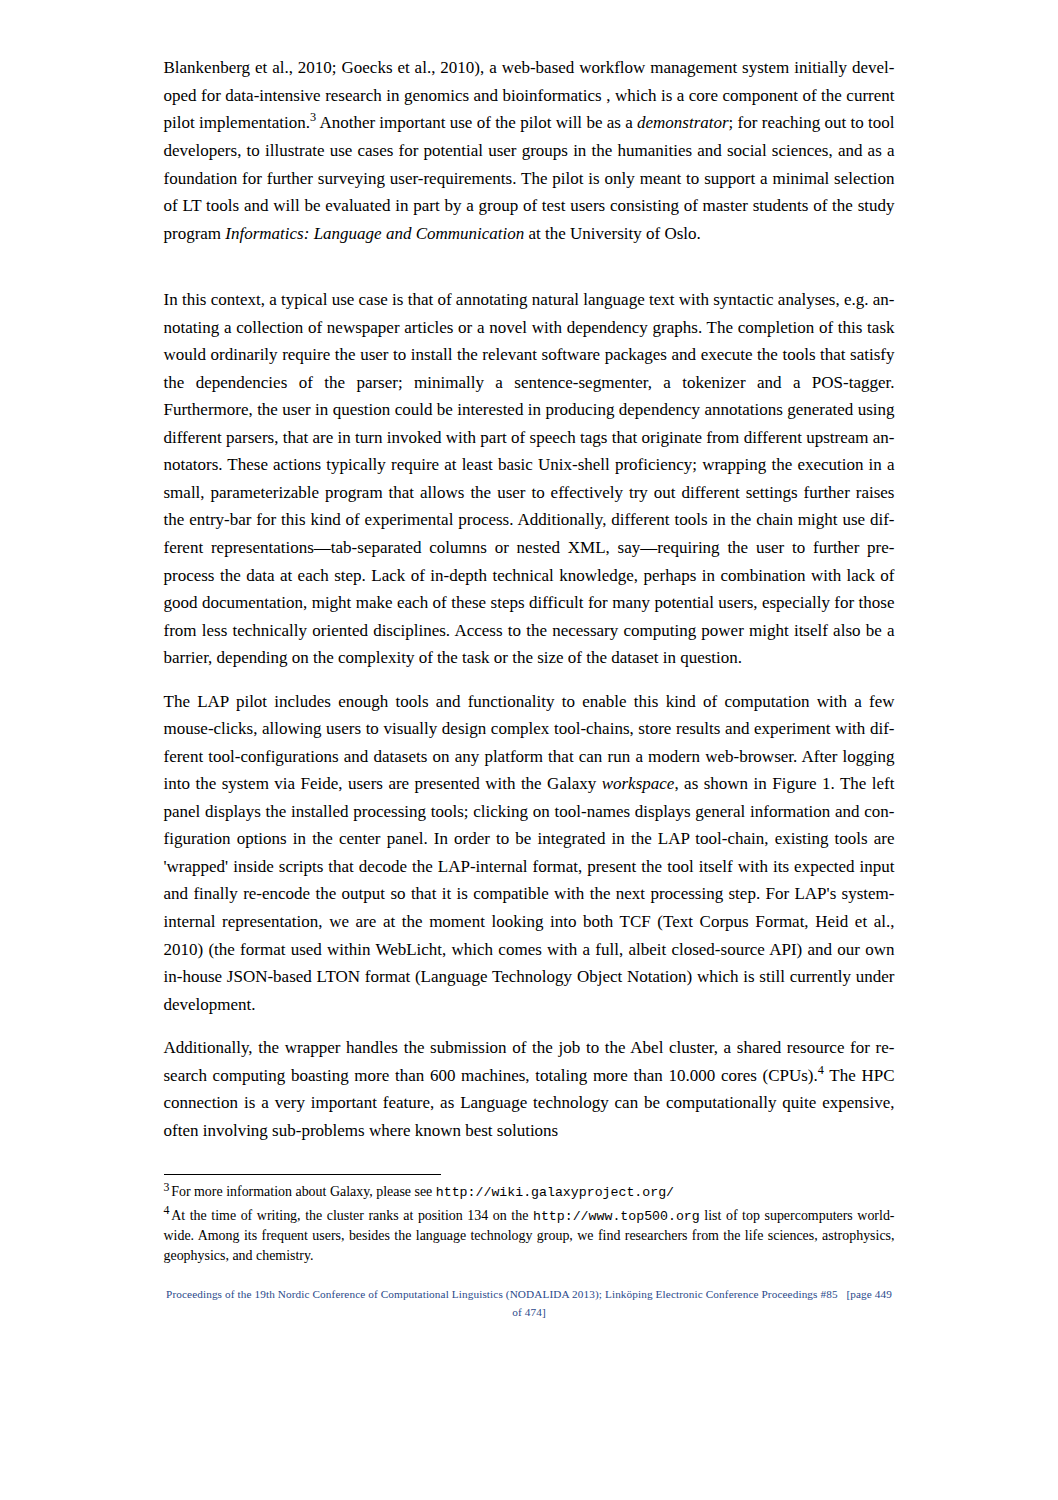Blankenberg et al., 2010; Goecks et al., 2010), a web-based workflow management system initially developed for data-intensive research in genomics and bioinformatics , which is a core component of the current pilot implementation.3 Another important use of the pilot will be as a demonstrator; for reaching out to tool developers, to illustrate use cases for potential user groups in the humanities and social sciences, and as a foundation for further surveying user-requirements. The pilot is only meant to support a minimal selection of LT tools and will be evaluated in part by a group of test users consisting of master students of the study program Informatics: Language and Communication at the University of Oslo.
In this context, a typical use case is that of annotating natural language text with syntactic analyses, e.g. annotating a collection of newspaper articles or a novel with dependency graphs. The completion of this task would ordinarily require the user to install the relevant software packages and execute the tools that satisfy the dependencies of the parser; minimally a sentence-segmenter, a tokenizer and a POS-tagger. Furthermore, the user in question could be interested in producing dependency annotations generated using different parsers, that are in turn invoked with part of speech tags that originate from different upstream annotators. These actions typically require at least basic Unix-shell proficiency; wrapping the execution in a small, parameterizable program that allows the user to effectively try out different settings further raises the entry-bar for this kind of experimental process. Additionally, different tools in the chain might use different representations—tab-separated columns or nested XML, say—requiring the user to further pre-process the data at each step. Lack of in-depth technical knowledge, perhaps in combination with lack of good documentation, might make each of these steps difficult for many potential users, especially for those from less technically oriented disciplines. Access to the necessary computing power might itself also be a barrier, depending on the complexity of the task or the size of the dataset in question.
The LAP pilot includes enough tools and functionality to enable this kind of computation with a few mouse-clicks, allowing users to visually design complex tool-chains, store results and experiment with different tool-configurations and datasets on any platform that can run a modern web-browser. After logging into the system via Feide, users are presented with the Galaxy workspace, as shown in Figure 1. The left panel displays the installed processing tools; clicking on tool-names displays general information and configuration options in the center panel. In order to be integrated in the LAP tool-chain, existing tools are 'wrapped' inside scripts that decode the LAP-internal format, present the tool itself with its expected input and finally re-encode the output so that it is compatible with the next processing step. For LAP's system-internal representation, we are at the moment looking into both TCF (Text Corpus Format, Heid et al., 2010) (the format used within WebLicht, which comes with a full, albeit closed-source API) and our own in-house JSON-based LTON format (Language Technology Object Notation) which is still currently under development.
Additionally, the wrapper handles the submission of the job to the Abel cluster, a shared resource for research computing boasting more than 600 machines, totaling more than 10.000 cores (CPUs).4 The HPC connection is a very important feature, as Language technology can be computationally quite expensive, often involving sub-problems where known best solutions
3 For more information about Galaxy, please see http://wiki.galaxyproject.org/
4 At the time of writing, the cluster ranks at position 134 on the http://www.top500.org list of top supercomputers world- wide. Among its frequent users, besides the language technology group, we find researchers from the life sciences, astrophysics, geophysics, and chemistry.
Proceedings of the 19th Nordic Conference of Computational Linguistics (NODALIDA 2013); Linköping Electronic Conference Proceedings #85 [page 449 of 474]